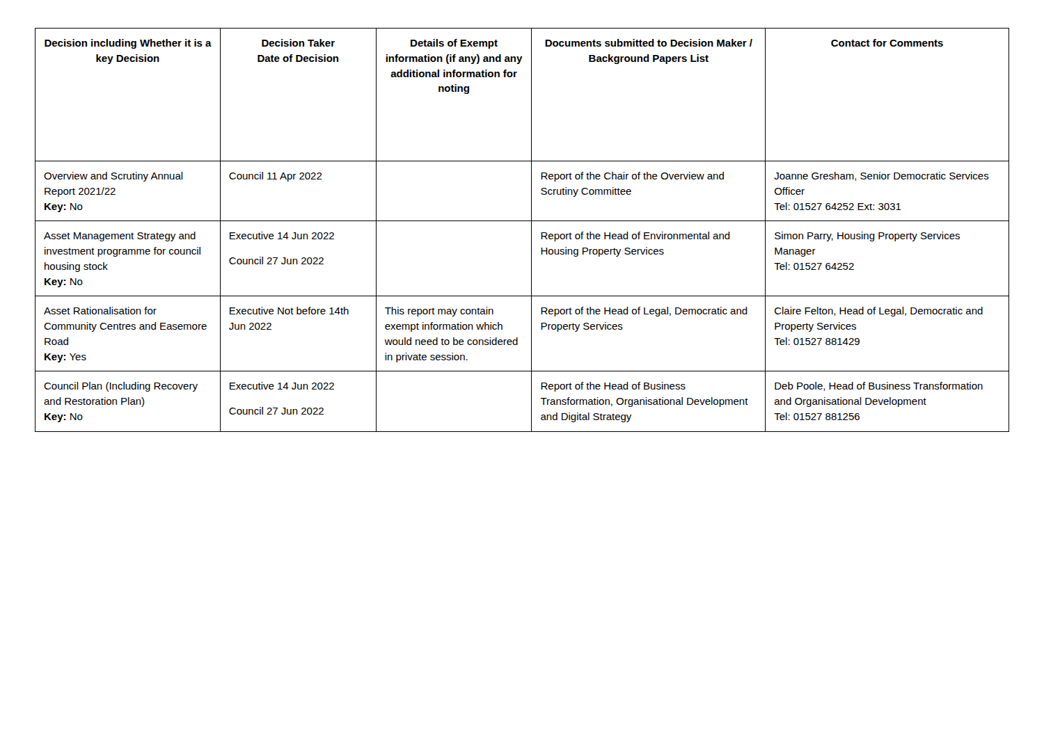| Decision including Whether it is a key Decision | Decision Taker Date of Decision | Details of Exempt information (if any) and any additional information for noting | Documents submitted to Decision Maker / Background Papers List | Contact for Comments |
| --- | --- | --- | --- | --- |
| Overview and Scrutiny Annual Report 2021/22 Key: No | Council 11 Apr 2022 | | Report of the Chair of the Overview and Scrutiny Committee | Joanne Gresham, Senior Democratic Services Officer Tel: 01527 64252 Ext: 3031 |
| Asset Management Strategy and investment programme for council housing stock Key: No | Executive 14 Jun 2022 Council 27 Jun 2022 | | Report of the Head of Environmental and Housing Property Services | Simon Parry, Housing Property Services Manager Tel: 01527 64252 |
| Asset Rationalisation for Community Centres and Easemore Road Key: Yes | Executive Not before 14th Jun 2022 | This report may contain exempt information which would need to be considered in private session. | Report of the Head of Legal, Democratic and Property Services | Claire Felton, Head of Legal, Democratic and Property Services Tel: 01527 881429 |
| Council Plan (Including Recovery and Restoration Plan) Key: No | Executive 14 Jun 2022 Council 27 Jun 2022 | | Report of the Head of Business Transformation, Organisational Development and Digital Strategy | Deb Poole, Head of Business Transformation and Organisational Development Tel: 01527 881256 |